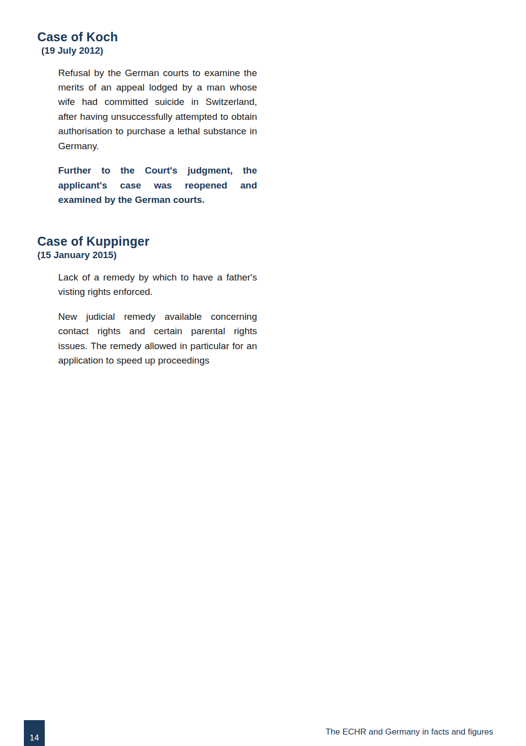Case of Koch
(19 July 2012)
Refusal by the German courts to examine the merits of an appeal lodged by a man whose wife had committed suicide in Switzerland, after having unsuccessfully attempted to obtain authorisation to purchase a lethal substance in Germany.
Further to the Court's judgment, the applicant's case was reopened and examined by the German courts.
Case of Kuppinger
(15 January 2015)
Lack of a remedy by which to have a father's visting rights enforced.
New judicial remedy available concerning contact rights and certain parental rights issues. The remedy allowed in particular for an application to speed up proceedings
14
The ECHR and Germany in facts and figures